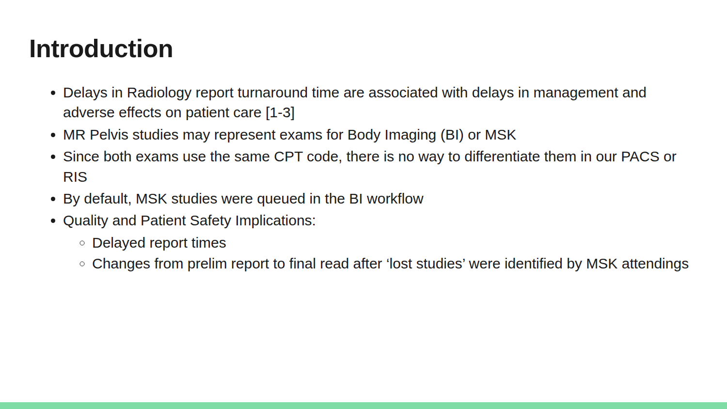Introduction
Delays in Radiology report turnaround time are associated with delays in management and adverse effects on patient care [1-3]
MR Pelvis studies may represent exams for Body Imaging (BI) or MSK
Since both exams use the same CPT code, there is no way to differentiate them in our PACS or RIS
By default, MSK studies were queued in the BI workflow
Quality and Patient Safety Implications:
Delayed report times
Changes from prelim report to final read after ‘lost studies’ were identified by MSK attendings